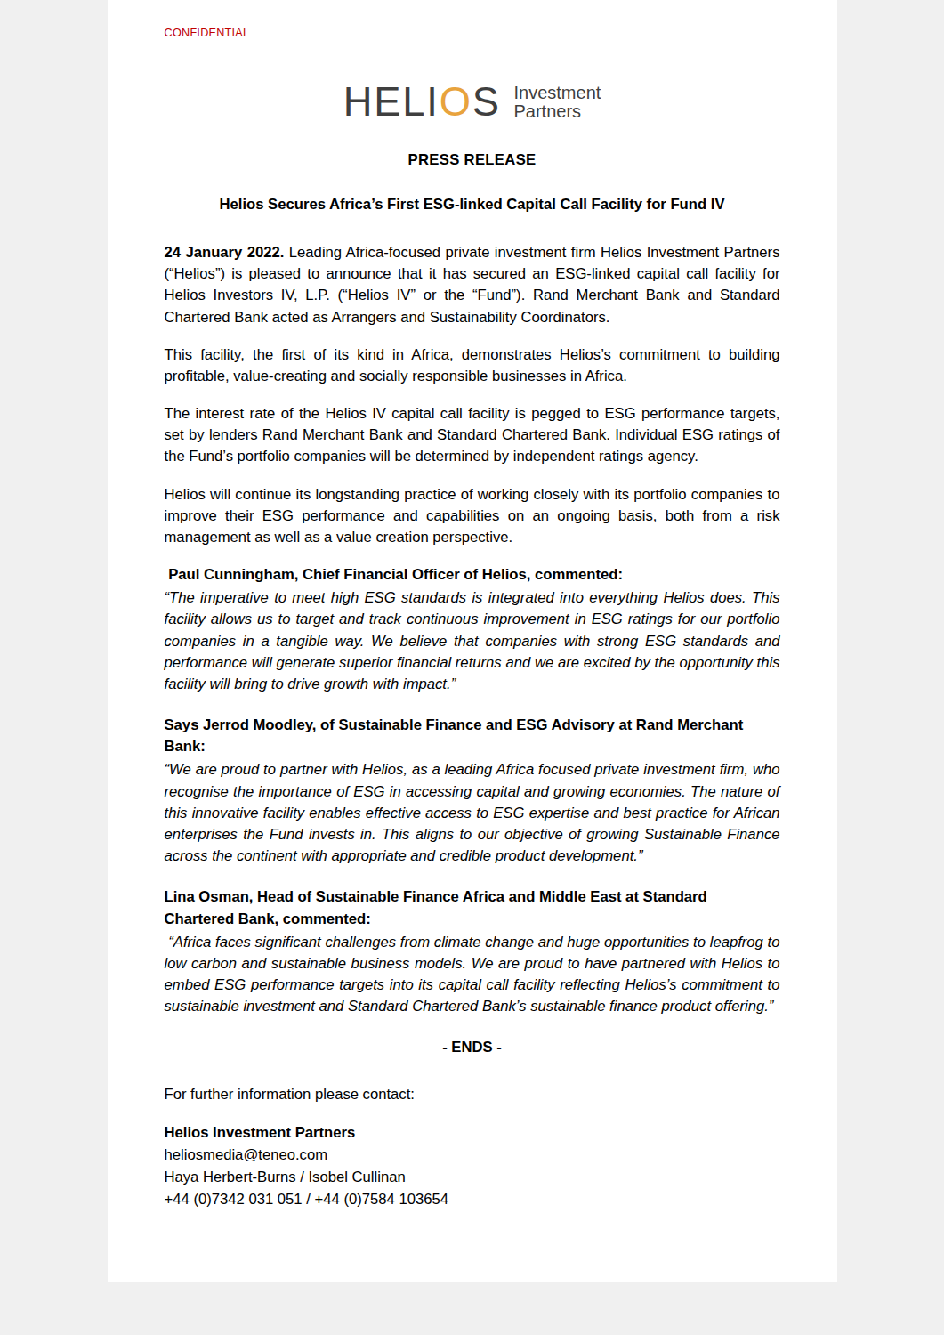CONFIDENTIAL
HELIOS Investment
Partners
PRESS RELEASE
Helios Secures Africa’s First ESG-linked Capital Call Facility for Fund IV
24 January 2022. Leading Africa-focused private investment firm Helios Investment Partners (“Helios”) is pleased to announce that it has secured an ESG-linked capital call facility for Helios Investors IV, L.P. (“Helios IV” or the “Fund”). Rand Merchant Bank and Standard Chartered Bank acted as Arrangers and Sustainability Coordinators.
This facility, the first of its kind in Africa, demonstrates Helios’s commitment to building profitable, value-creating and socially responsible businesses in Africa.
The interest rate of the Helios IV capital call facility is pegged to ESG performance targets, set by lenders Rand Merchant Bank and Standard Chartered Bank. Individual ESG ratings of the Fund’s portfolio companies will be determined by independent ratings agency.
Helios will continue its longstanding practice of working closely with its portfolio companies to improve their ESG performance and capabilities on an ongoing basis, both from a risk management as well as a value creation perspective.
Paul Cunningham, Chief Financial Officer of Helios, commented:
“The imperative to meet high ESG standards is integrated into everything Helios does. This facility allows us to target and track continuous improvement in ESG ratings for our portfolio companies in a tangible way. We believe that companies with strong ESG standards and performance will generate superior financial returns and we are excited by the opportunity this facility will bring to drive growth with impact.”
Says Jerrod Moodley, of Sustainable Finance and ESG Advisory at Rand Merchant Bank:
“We are proud to partner with Helios, as a leading Africa focused private investment firm, who recognise the importance of ESG in accessing capital and growing economies. The nature of this innovative facility enables effective access to ESG expertise and best practice for African enterprises the Fund invests in. This aligns to our objective of growing Sustainable Finance across the continent with appropriate and credible product development.”
Lina Osman, Head of Sustainable Finance Africa and Middle East at Standard Chartered Bank, commented:
“Africa faces significant challenges from climate change and huge opportunities to leapfrog to low carbon and sustainable business models. We are proud to have partnered with Helios to embed ESG performance targets into its capital call facility reflecting Helios’s commitment to sustainable investment and Standard Chartered Bank’s sustainable finance product offering.”
- ENDS -
For further information please contact:
Helios Investment Partners
heliosmedia@teneo.com
Haya Herbert-Burns / Isobel Cullinan
+44 (0)7342 031 051 / +44 (0)7584 103654